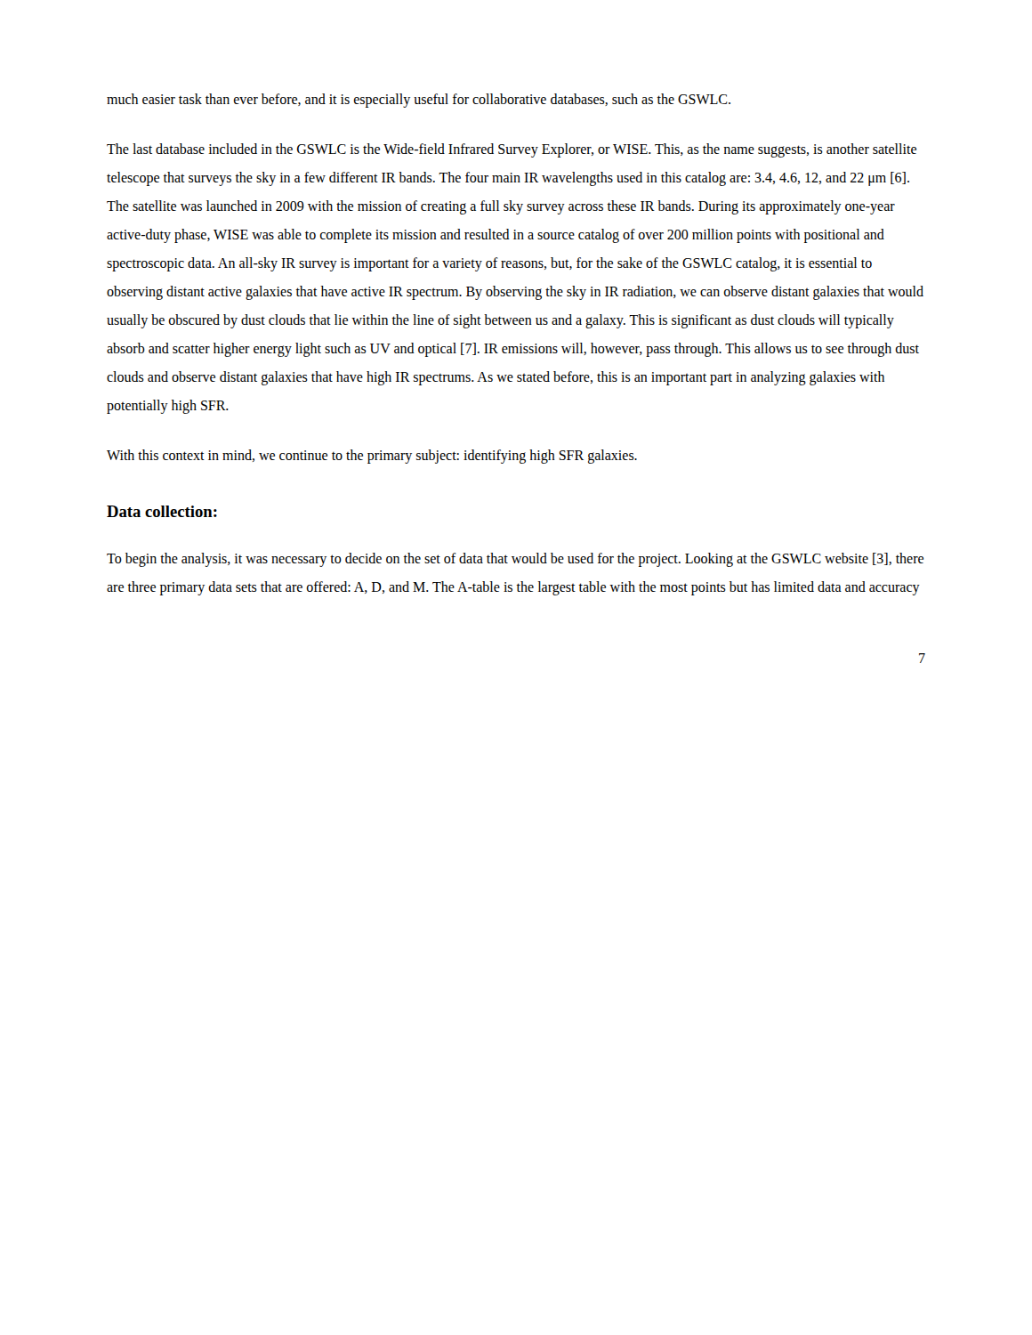much easier task than ever before, and it is especially useful for collaborative databases, such as the GSWLC.
The last database included in the GSWLC is the Wide-field Infrared Survey Explorer, or WISE. This, as the name suggests, is another satellite telescope that surveys the sky in a few different IR bands. The four main IR wavelengths used in this catalog are: 3.4, 4.6, 12, and 22 μm [6]. The satellite was launched in 2009 with the mission of creating a full sky survey across these IR bands. During its approximately one-year active-duty phase, WISE was able to complete its mission and resulted in a source catalog of over 200 million points with positional and spectroscopic data. An all-sky IR survey is important for a variety of reasons, but, for the sake of the GSWLC catalog, it is essential to observing distant active galaxies that have active IR spectrum. By observing the sky in IR radiation, we can observe distant galaxies that would usually be obscured by dust clouds that lie within the line of sight between us and a galaxy. This is significant as dust clouds will typically absorb and scatter higher energy light such as UV and optical [7]. IR emissions will, however, pass through. This allows us to see through dust clouds and observe distant galaxies that have high IR spectrums. As we stated before, this is an important part in analyzing galaxies with potentially high SFR.
With this context in mind, we continue to the primary subject: identifying high SFR galaxies.
Data collection:
To begin the analysis, it was necessary to decide on the set of data that would be used for the project. Looking at the GSWLC website [3], there are three primary data sets that are offered: A, D, and M. The A-table is the largest table with the most points but has limited data and accuracy
7